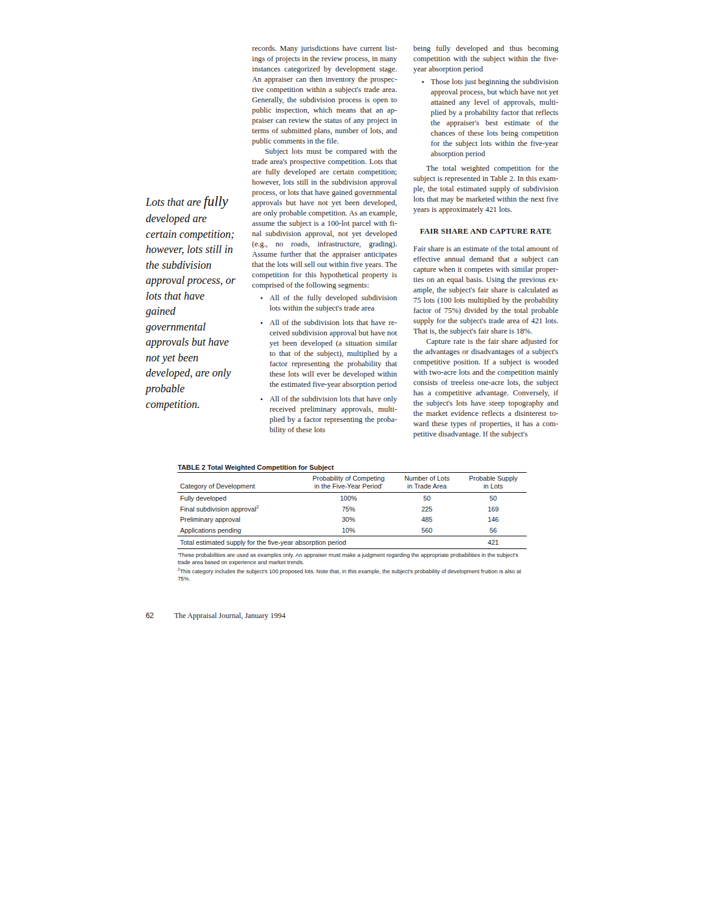Lots that are fully developed are certain competition; however, lots still in the subdivision approval process, or lots that have gained governmental approvals but have not yet been developed, are only probable competition.
records. Many jurisdictions have current listings of projects in the review process, in many instances categorized by development stage. An appraiser can then inventory the prospective competition within a subject's trade area. Generally, the subdivision process is open to public inspection, which means that an appraiser can review the status of any project in terms of submitted plans, number of lots, and public comments in the file.
Subject lots must be compared with the trade area's prospective competition. Lots that are fully developed are certain competition; however, lots still in the subdivision approval process, or lots that have gained governmental approvals but have not yet been developed, are only probable competition. As an example, assume the subject is a 100-lot parcel with final subdivision approval, not yet developed (e.g., no roads, infrastructure, grading). Assume further that the appraiser anticipates that the lots will sell out within five years. The competition for this hypothetical property is comprised of the following segments:
All of the fully developed subdivision lots within the subject's trade area
All of the subdivision lots that have received subdivision approval but have not yet been developed (a situation similar to that of the subject), multiplied by a factor representing the probability that these lots will ever be developed within the estimated five-year absorption period
All of the subdivision lots that have only received preliminary approvals, multiplied by a factor representing the probability of these lots
being fully developed and thus becoming competition with the subject within the five-year absorption period
Those lots just beginning the subdivision approval process, but which have not yet attained any level of approvals, multiplied by a probability factor that reflects the appraiser's best estimate of the chances of these lots being competition for the subject lots within the five-year absorption period
The total weighted competition for the subject is represented in Table 2. In this example, the total estimated supply of subdivision lots that may be marketed within the next five years is approximately 421 lots.
FAIR SHARE AND CAPTURE RATE
Fair share is an estimate of the total amount of effective annual demand that a subject can capture when it competes with similar properties on an equal basis. Using the previous example, the subject's fair share is calculated as 75 lots (100 lots multiplied by the probability factor of 75%) divided by the total probable supply for the subject's trade area of 421 lots. That is, the subject's fair share is 18%.
Capture rate is the fair share adjusted for the advantages or disadvantages of a subject's competitive position. If a subject is wooded with two-acre lots and the competition mainly consists of treeless one-acre lots, the subject has a competitive advantage. Conversely, if the subject's lots have steep topography and the market evidence reflects a disinterest toward these types of properties, it has a competitive disadvantage. If the subject's
TABLE 2 Total Weighted Competition for Subject
| Category of Development | Probability of Competing in the Five-Year Period' | Number of Lots in Trade Area | Probable Supply in Lots |
| --- | --- | --- | --- |
| Fully developed | 100% | 50 | 50 |
| Final subdivision approval 2 | 75% | 225 | 169 |
| Preliminary approval | 30% | 485 | 146 |
| Applications pending | 10% | 560 | 56 |
| Total estimated supply for the five-year absorption period | 421 |
'These probabilities are used as examples only. An appraiser must make a judgment regarding the appropriate probabilities in the subject's trade area based on experience and market trends.
2This category includes the subject's 100 proposed lots. Note that, in this example, the subject's probability of development fruition is also at 75%.
62 The Appraisal Journal, January 1994